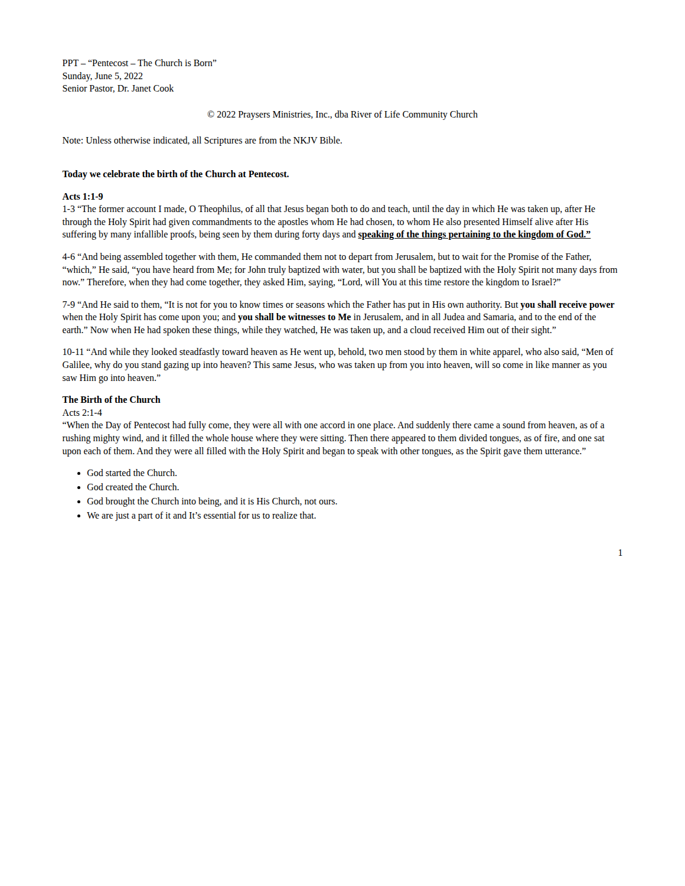PPT – “Pentecost – The Church is Born”
Sunday, June 5, 2022
Senior Pastor, Dr. Janet Cook
© 2022 Praysers Ministries, Inc., dba River of Life Community Church
Note: Unless otherwise indicated, all Scriptures are from the NKJV Bible.
Today we celebrate the birth of the Church at Pentecost.
Acts 1:1-9
1-3 “The former account I made, O Theophilus, of all that Jesus began both to do and teach, until the day in which He was taken up, after He through the Holy Spirit had given commandments to the apostles whom He had chosen, to whom He also presented Himself alive after His suffering by many infallible proofs, being seen by them during forty days and speaking of the things pertaining to the kingdom of God.”
4-6 “And being assembled together with them, He commanded them not to depart from Jerusalem, but to wait for the Promise of the Father, “which,” He said, “you have heard from Me; for John truly baptized with water, but you shall be baptized with the Holy Spirit not many days from now.” Therefore, when they had come together, they asked Him, saying, “Lord, will You at this time restore the kingdom to Israel?”
7-9 “And He said to them, “It is not for you to know times or seasons which the Father has put in His own authority. But you shall receive power when the Holy Spirit has come upon you; and you shall be witnesses to Me in Jerusalem, and in all Judea and Samaria, and to the end of the earth.” Now when He had spoken these things, while they watched, He was taken up, and a cloud received Him out of their sight.”
10-11 “And while they looked steadfastly toward heaven as He went up, behold, two men stood by them in white apparel, who also said, “Men of Galilee, why do you stand gazing up into heaven? This same Jesus, who was taken up from you into heaven, will so come in like manner as you saw Him go into heaven.”
The Birth of the Church
Acts 2:1-4
“When the Day of Pentecost had fully come, they were all with one accord in one place. And suddenly there came a sound from heaven, as of a rushing mighty wind, and it filled the whole house where they were sitting. Then there appeared to them divided tongues, as of fire, and one sat upon each of them. And they were all filled with the Holy Spirit and began to speak with other tongues, as the Spirit gave them utterance.”
God started the Church.
God created the Church.
God brought the Church into being, and it is His Church, not ours.
We are just a part of it and It’s essential for us to realize that.
1